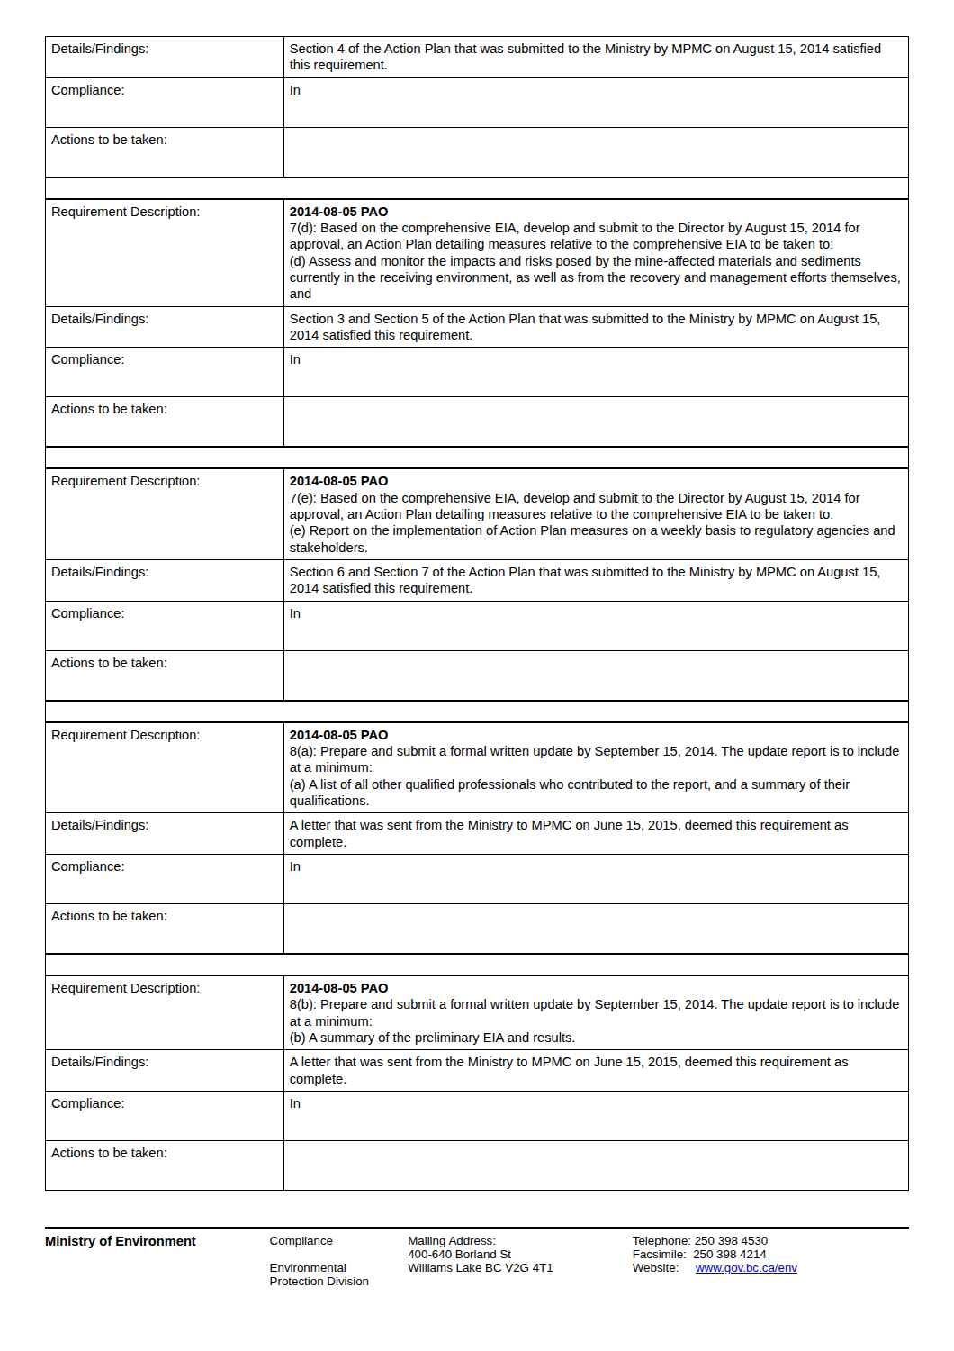| Details/Findings: | Section 4 of the Action Plan that was submitted to the Ministry by MPMC on August 15, 2014 satisfied this requirement. |
| Compliance: | In |
| Actions to be taken: | |
| Requirement Description: | 2014-08-05 PAO 7(d): Based on the comprehensive EIA, develop and submit to the Director by August 15, 2014 for approval, an Action Plan detailing measures relative to the comprehensive EIA to be taken to: (d) Assess and monitor the impacts and risks posed by the mine-affected materials and sediments currently in the receiving environment, as well as from the recovery and management efforts themselves, and |
| Details/Findings: | Section 3 and Section 5 of the Action Plan that was submitted to the Ministry by MPMC on August 15, 2014 satisfied this requirement. |
| Compliance: | In |
| Actions to be taken: | |
| Requirement Description: | 2014-08-05 PAO 7(e): Based on the comprehensive EIA, develop and submit to the Director by August 15, 2014 for approval, an Action Plan detailing measures relative to the comprehensive EIA to be taken to: (e) Report on the implementation of Action Plan measures on a weekly basis to regulatory agencies and stakeholders. |
| Details/Findings: | Section 6 and Section 7 of the Action Plan that was submitted to the Ministry by MPMC on August 15, 2014 satisfied this requirement. |
| Compliance: | In |
| Actions to be taken: | |
| Requirement Description: | 2014-08-05 PAO 8(a): Prepare and submit a formal written update by September 15, 2014. The update report is to include at a minimum: (a) A list of all other qualified professionals who contributed to the report, and a summary of their qualifications. |
| Details/Findings: | A letter that was sent from the Ministry to MPMC on June 15, 2015, deemed this requirement as complete. |
| Compliance: | In |
| Actions to be taken: | |
| Requirement Description: | 2014-08-05 PAO 8(b): Prepare and submit a formal written update by September 15, 2014. The update report is to include at a minimum: (b) A summary of the preliminary EIA and results. |
| Details/Findings: | A letter that was sent from the Ministry to MPMC on June 15, 2015, deemed this requirement as complete. |
| Compliance: | In |
| Actions to be taken: | |
| Ministry of Environment | Compliance Environmental Protection Division | Mailing Address: 400-640 Borland St Williams Lake BC V2G 4T1 | Telephone: 250 398 4530 Facsimile: 250 398 4214 Website: www.gov.bc.ca/env |